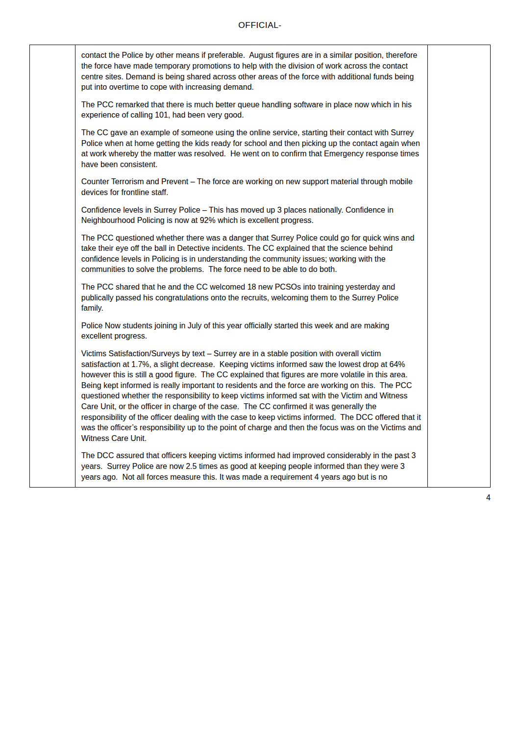OFFICIAL-
| | contact the Police by other means if preferable. August figures are in a similar position, therefore the force have made temporary promotions to help with the division of work across the contact centre sites. Demand is being shared across other areas of the force with additional funds being put into overtime to cope with increasing demand. The PCC remarked that there is much better queue handling software in place now which in his experience of calling 101, had been very good. The CC gave an example of someone using the online service, starting their contact with Surrey Police when at home getting the kids ready for school and then picking up the contact again when at work whereby the matter was resolved. He went on to confirm that Emergency response times have been consistent. Counter Terrorism and Prevent – The force are working on new support material through mobile devices for frontline staff. Confidence levels in Surrey Police – This has moved up 3 places nationally. Confidence in Neighbourhood Policing is now at 92% which is excellent progress. The PCC questioned whether there was a danger that Surrey Police could go for quick wins and take their eye off the ball in Detective incidents. The CC explained that the science behind confidence levels in Policing is in understanding the community issues; working with the communities to solve the problems. The force need to be able to do both. The PCC shared that he and the CC welcomed 18 new PCSOs into training yesterday and publically passed his congratulations onto the recruits, welcoming them to the Surrey Police family. Police Now students joining in July of this year officially started this week and are making excellent progress. Victims Satisfaction/Surveys by text – Surrey are in a stable position with overall victim satisfaction at 1.7%, a slight decrease. Keeping victims informed saw the lowest drop at 64% however this is still a good figure. The CC explained that figures are more volatile in this area. Being kept informed is really important to residents and the force are working on this. The PCC questioned whether the responsibility to keep victims informed sat with the Victim and Witness Care Unit, or the officer in charge of the case. The CC confirmed it was generally the responsibility of the officer dealing with the case to keep victims informed. The DCC offered that it was the officer’s responsibility up to the point of charge and then the focus was on the Victims and Witness Care Unit. The DCC assured that officers keeping victims informed had improved considerably in the past 3 years. Surrey Police are now 2.5 times as good at keeping people informed than they were 3 years ago. Not all forces measure this. It was made a requirement 4 years ago but is no | |
4